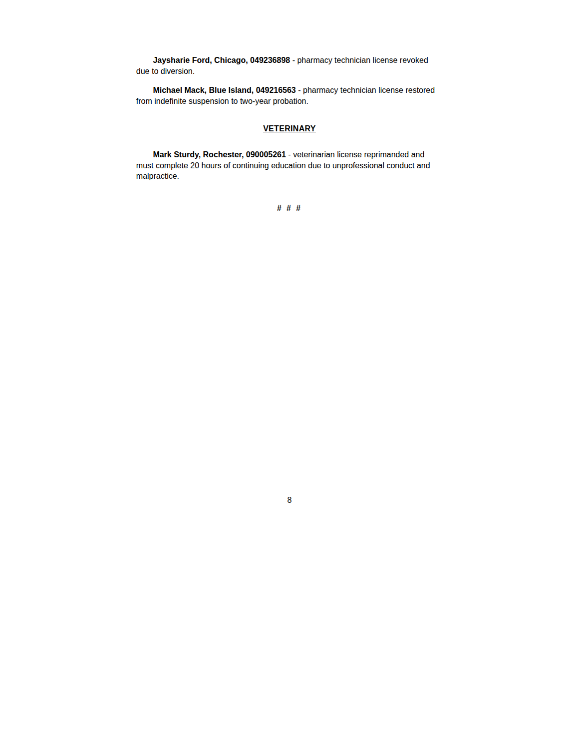Jaysharie Ford, Chicago, 049236898 - pharmacy technician license revoked due to diversion.
Michael Mack, Blue Island, 049216563 - pharmacy technician license restored from indefinite suspension to two-year probation.
VETERINARY
Mark Sturdy, Rochester, 090005261 - veterinarian license reprimanded and must complete 20 hours of continuing education due to unprofessional conduct and malpractice.
# # #
8